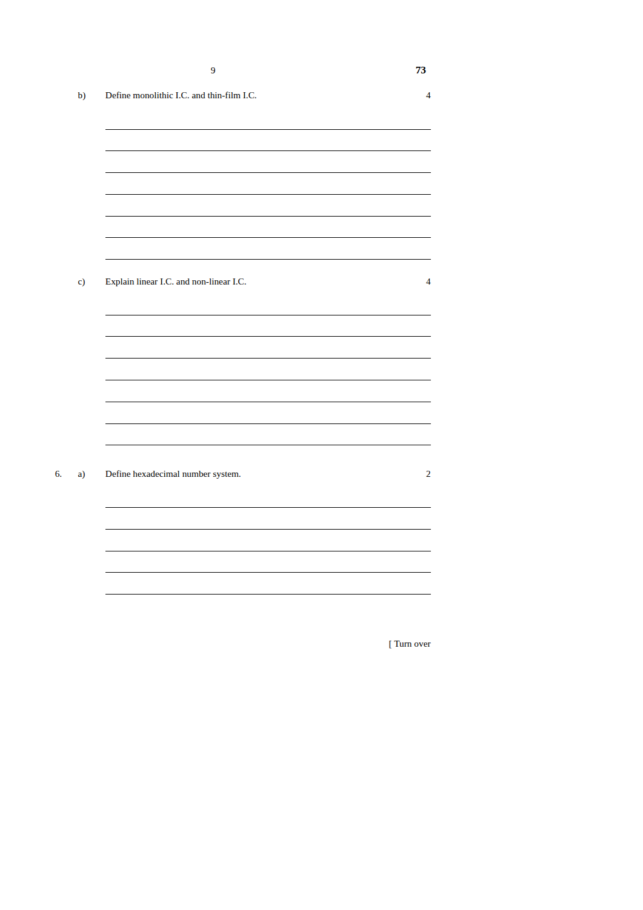9 73
b)
Define monolithic I.C. and thin-film I.C. 4
c)
Explain linear I.C. and non-linear I.C. 4
6.
a)
Define hexadecimal number system. 2
[ Turn over